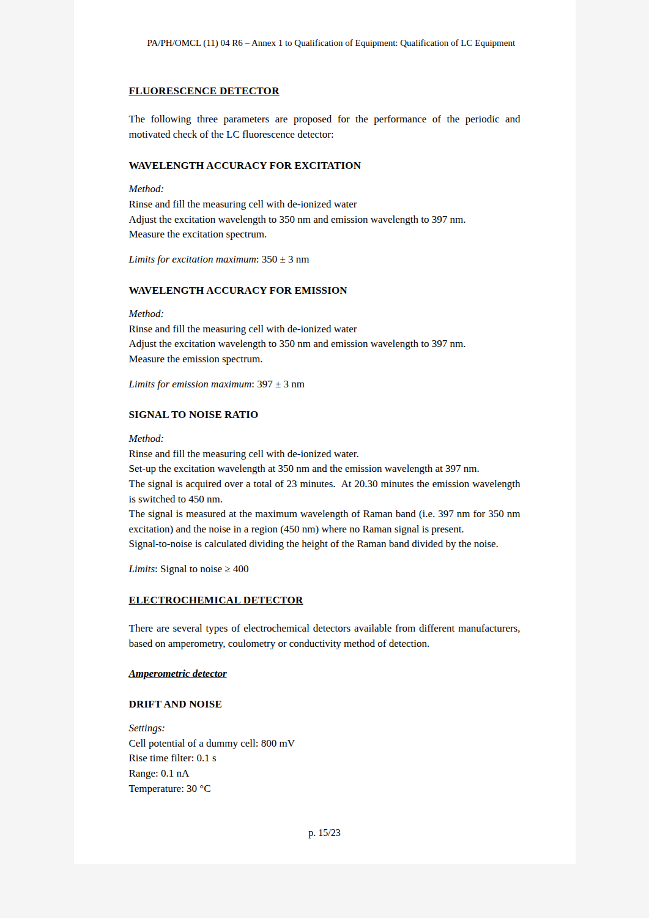PA/PH/OMCL (11) 04 R6 – Annex 1 to Qualification of Equipment: Qualification of LC Equipment
FLUORESCENCE DETECTOR
The following three parameters are proposed for the performance of the periodic and motivated check of the LC fluorescence detector:
WAVELENGTH ACCURACY FOR EXCITATION
Method:
Rinse and fill the measuring cell with de-ionized water
Adjust the excitation wavelength to 350 nm and emission wavelength to 397 nm.
Measure the excitation spectrum.
Limits for excitation maximum: 350 ± 3 nm
WAVELENGTH ACCURACY FOR EMISSION
Method:
Rinse and fill the measuring cell with de-ionized water
Adjust the excitation wavelength to 350 nm and emission wavelength to 397 nm.
Measure the emission spectrum.
Limits for emission maximum: 397 ± 3 nm
SIGNAL TO NOISE RATIO
Method:
Rinse and fill the measuring cell with de-ionized water.
Set-up the excitation wavelength at 350 nm and the emission wavelength at 397 nm.
The signal is acquired over a total of 23 minutes. At 20.30 minutes the emission wavelength is switched to 450 nm.
The signal is measured at the maximum wavelength of Raman band (i.e. 397 nm for 350 nm excitation) and the noise in a region (450 nm) where no Raman signal is present.
Signal-to-noise is calculated dividing the height of the Raman band divided by the noise.
Limits: Signal to noise ≥ 400
ELECTROCHEMICAL DETECTOR
There are several types of electrochemical detectors available from different manufacturers, based on amperometry, coulometry or conductivity method of detection.
Amperometric detector
DRIFT AND NOISE
Settings:
Cell potential of a dummy cell: 800 mV
Rise time filter: 0.1 s
Range: 0.1 nA
Temperature: 30 °C
p. 15/23